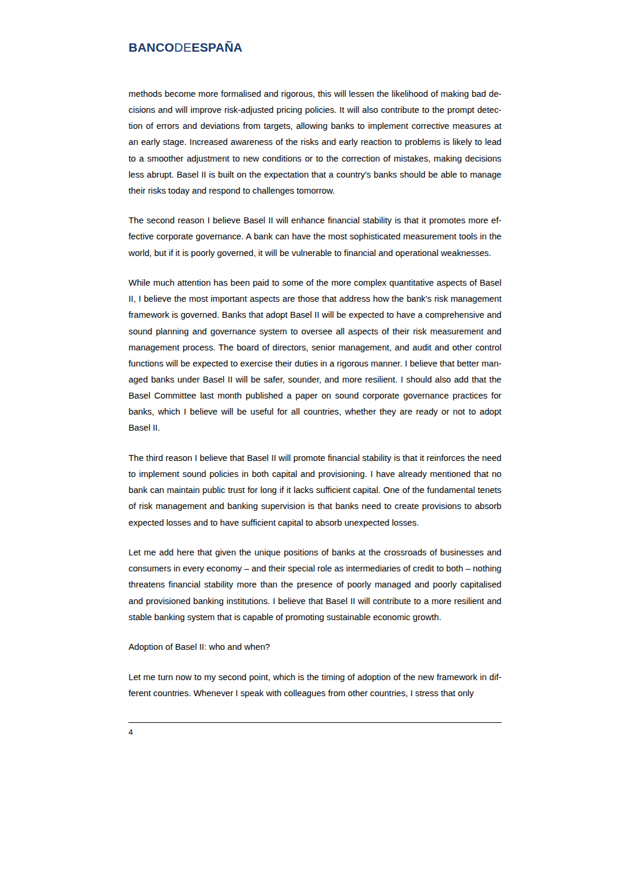BANCODEESPAÑA
methods become more formalised and rigorous, this will lessen the likelihood of making bad decisions and will improve risk-adjusted pricing policies. It will also contribute to the prompt detection of errors and deviations from targets, allowing banks to implement corrective measures at an early stage. Increased awareness of the risks and early reaction to problems is likely to lead to a smoother adjustment to new conditions or to the correction of mistakes, making decisions less abrupt. Basel II is built on the expectation that a country's banks should be able to manage their risks today and respond to challenges tomorrow.
The second reason I believe Basel II will enhance financial stability is that it promotes more effective corporate governance. A bank can have the most sophisticated measurement tools in the world, but if it is poorly governed, it will be vulnerable to financial and operational weaknesses.
While much attention has been paid to some of the more complex quantitative aspects of Basel II, I believe the most important aspects are those that address how the bank's risk management framework is governed. Banks that adopt Basel II will be expected to have a comprehensive and sound planning and governance system to oversee all aspects of their risk measurement and management process. The board of directors, senior management, and audit and other control functions will be expected to exercise their duties in a rigorous manner. I believe that better managed banks under Basel II will be safer, sounder, and more resilient. I should also add that the Basel Committee last month published a paper on sound corporate governance practices for banks, which I believe will be useful for all countries, whether they are ready or not to adopt Basel II.
The third reason I believe that Basel II will promote financial stability is that it reinforces the need to implement sound policies in both capital and provisioning. I have already mentioned that no bank can maintain public trust for long if it lacks sufficient capital. One of the fundamental tenets of risk management and banking supervision is that banks need to create provisions to absorb expected losses and to have sufficient capital to absorb unexpected losses.
Let me add here that given the unique positions of banks at the crossroads of businesses and consumers in every economy – and their special role as intermediaries of credit to both – nothing threatens financial stability more than the presence of poorly managed and poorly capitalised and provisioned banking institutions. I believe that Basel II will contribute to a more resilient and stable banking system that is capable of promoting sustainable economic growth.
Adoption of Basel II: who and when?
Let me turn now to my second point, which is the timing of adoption of the new framework in different countries. Whenever I speak with colleagues from other countries, I stress that only
4